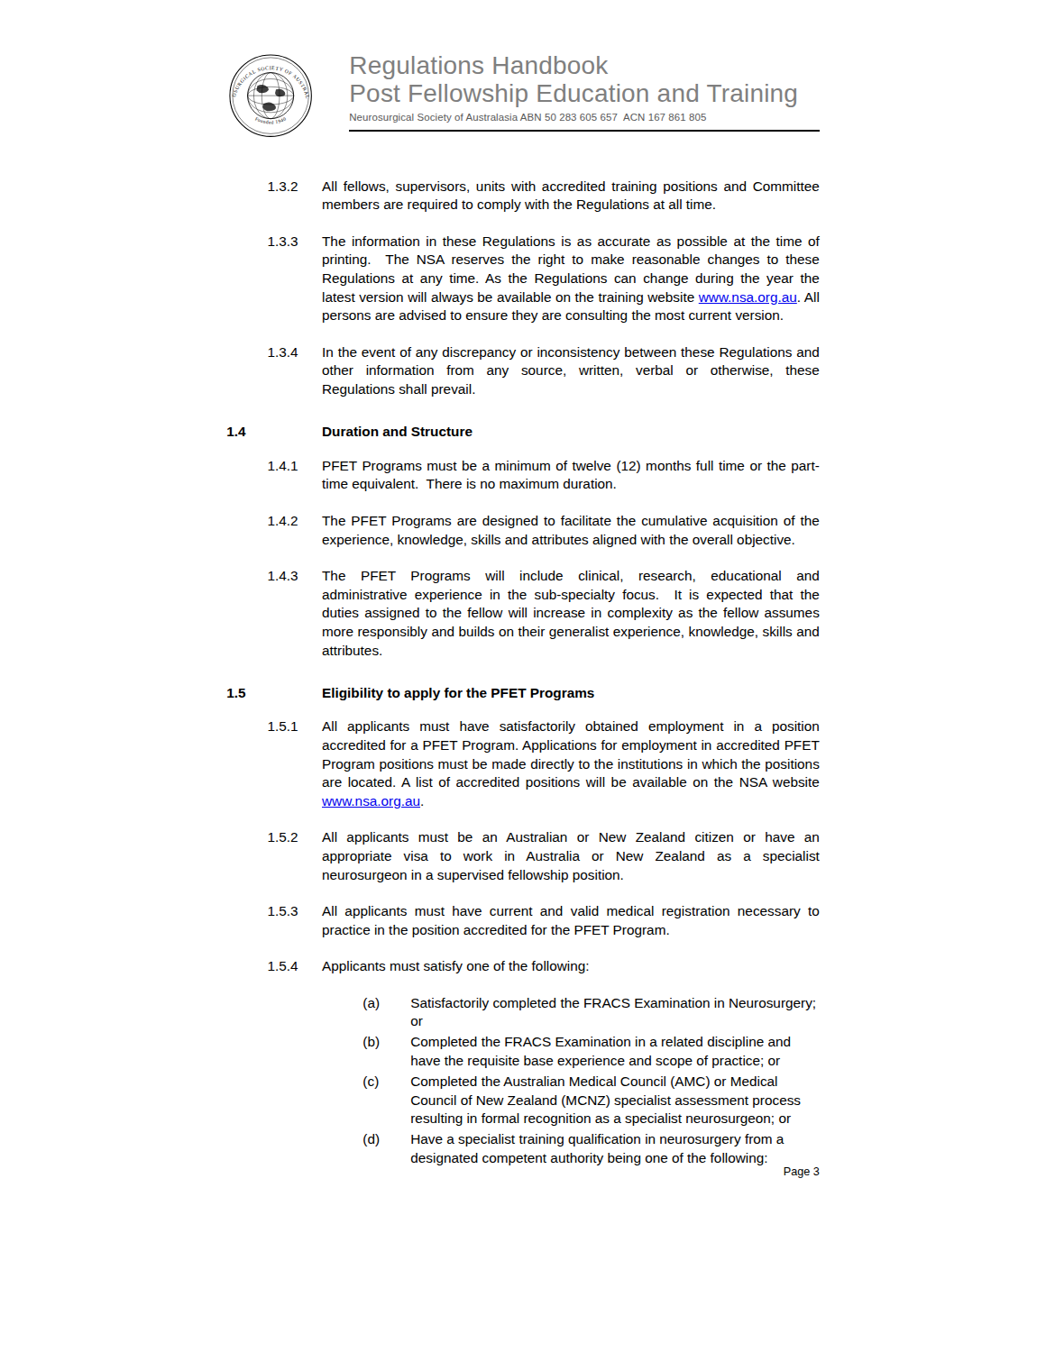NEUROSURGICAL SOCIETY OF AUSTRALASIA Founded 1940
Regulations Handbook
Post Fellowship Education and Training
Neurosurgical Society of Australasia ABN 50 283 605 657 ACN 167 861 805
1.3.2
All fellows, supervisors, units with accredited training positions and Committee members are required to comply with the Regulations at all time.
1.3.3
The information in these Regulations is as accurate as possible at the time of printing. The NSA reserves the right to make reasonable changes to these Regulations at any time. As the Regulations can change during the year the latest version will always be available on the training website www.nsa.org.au. All persons are advised to ensure they are consulting the most current version.
1.3.4
In the event of any discrepancy or inconsistency between these Regulations and other information from any source, written, verbal or otherwise, these Regulations shall prevail.
1.4
Duration and Structure
1.4.1
PFET Programs must be a minimum of twelve (12) months full time or the part-time equivalent. There is no maximum duration.
1.4.2
The PFET Programs are designed to facilitate the cumulative acquisition of the experience, knowledge, skills and attributes aligned with the overall objective.
1.4.3
The PFET Programs will include clinical, research, educational and administrative experience in the sub-specialty focus. It is expected that the duties assigned to the fellow will increase in complexity as the fellow assumes more responsibly and builds on their generalist experience, knowledge, skills and attributes.
1.5
Eligibility to apply for the PFET Programs
1.5.1
All applicants must have satisfactorily obtained employment in a position accredited for a PFET Program. Applications for employment in accredited PFET Program positions must be made directly to the institutions in which the positions are located. A list of accredited positions will be available on the NSA website www.nsa.org.au.
1.5.2
All applicants must be an Australian or New Zealand citizen or have an appropriate visa to work in Australia or New Zealand as a specialist neurosurgeon in a supervised fellowship position.
1.5.3
All applicants must have current and valid medical registration necessary to practice in the position accredited for the PFET Program.
1.5.4
Applicants must satisfy one of the following:
(a)
Satisfactorily completed the FRACS Examination in Neurosurgery; or
(b)
Completed the FRACS Examination in a related discipline and have the requisite base experience and scope of practice; or
(c)
Completed the Australian Medical Council (AMC) or Medical Council of New Zealand (MCNZ) specialist assessment process resulting in formal recognition as a specialist neurosurgeon; or
(d)
Have a specialist training qualification in neurosurgery from a designated competent authority being one of the following:
Page 3